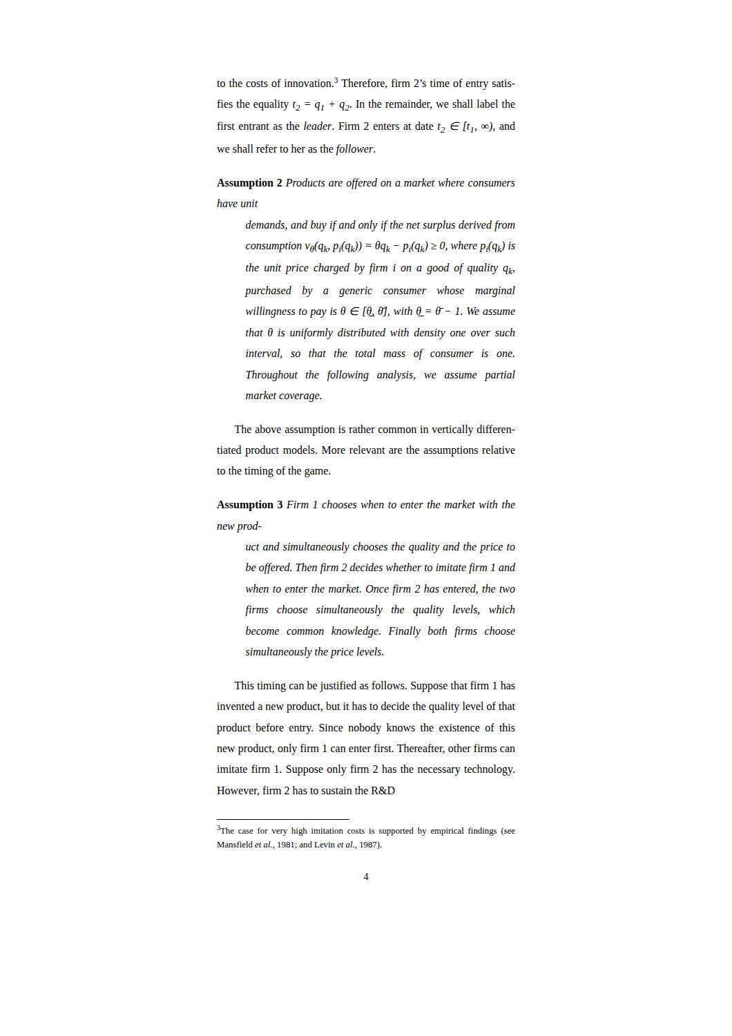to the costs of innovation.3 Therefore, firm 2’s time of entry satisfies the equality t2 = q1 + q2. In the remainder, we shall label the first entrant as the leader. Firm 2 enters at date t2 ∈ [t1, ∞), and we shall refer to her as the follower.
Assumption 2 Products are offered on a market where consumers have unit demands, and buy if and only if the net surplus derived from consumption vθ(qk, pi(qk)) = θqk − pi(qk) ≥ 0, where pi(qk) is the unit price charged by firm i on a good of quality qk, purchased by a generic consumer whose marginal willingness to pay is θ ∈ [θ̲, θ̄], with θ̲ = θ̄ − 1. We assume that θ is uniformly distributed with density one over such interval, so that the total mass of consumer is one. Throughout the following analysis, we assume partial market coverage.
The above assumption is rather common in vertically differentiated product models. More relevant are the assumptions relative to the timing of the game.
Assumption 3 Firm 1 chooses when to enter the market with the new prod- uct and simultaneously chooses the quality and the price to be offered. Then firm 2 decides whether to imitate firm 1 and when to enter the market. Once firm 2 has entered, the two firms choose simultaneously the quality levels, which become common knowledge. Finally both firms choose simultaneously the price levels.
This timing can be justified as follows. Suppose that firm 1 has invented a new product, but it has to decide the quality level of that product before entry. Since nobody knows the existence of this new product, only firm 1 can enter first. Thereafter, other firms can imitate firm 1. Suppose only firm 2 has the necessary technology. However, firm 2 has to sustain the R&D
3The case for very high imitation costs is supported by empirical findings (see Mansfield et al., 1981; and Levin et al., 1987).
4